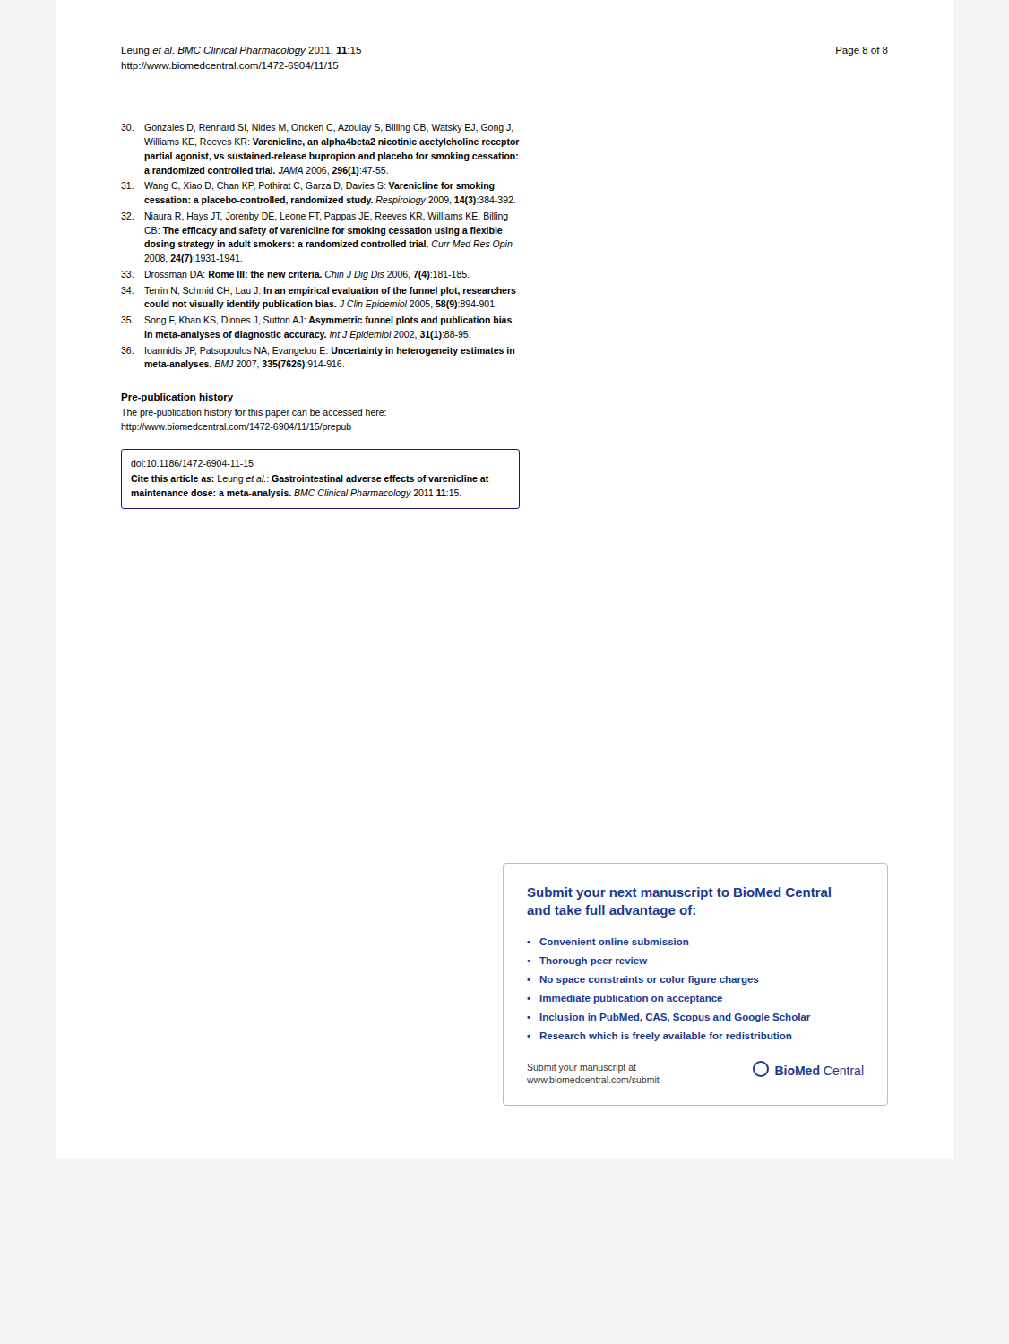Leung et al. BMC Clinical Pharmacology 2011, 11:15
http://www.biomedcentral.com/1472-6904/11/15
Page 8 of 8
30. Gonzales D, Rennard SI, Nides M, Oncken C, Azoulay S, Billing CB, Watsky EJ, Gong J, Williams KE, Reeves KR: Varenicline, an alpha4beta2 nicotinic acetylcholine receptor partial agonist, vs sustained-release bupropion and placebo for smoking cessation: a randomized controlled trial. JAMA 2006, 296(1):47-55.
31. Wang C, Xiao D, Chan KP, Pothirat C, Garza D, Davies S: Varenicline for smoking cessation: a placebo-controlled, randomized study. Respirology 2009, 14(3):384-392.
32. Niaura R, Hays JT, Jorenby DE, Leone FT, Pappas JE, Reeves KR, Williams KE, Billing CB: The efficacy and safety of varenicline for smoking cessation using a flexible dosing strategy in adult smokers: a randomized controlled trial. Curr Med Res Opin 2008, 24(7):1931-1941.
33. Drossman DA: Rome III: the new criteria. Chin J Dig Dis 2006, 7(4):181-185.
34. Terrin N, Schmid CH, Lau J: In an empirical evaluation of the funnel plot, researchers could not visually identify publication bias. J Clin Epidemiol 2005, 58(9):894-901.
35. Song F, Khan KS, Dinnes J, Sutton AJ: Asymmetric funnel plots and publication bias in meta-analyses of diagnostic accuracy. Int J Epidemiol 2002, 31(1):88-95.
36. Ioannidis JP, Patsopoulos NA, Evangelou E: Uncertainty in heterogeneity estimates in meta-analyses. BMJ 2007, 335(7626):914-916.
Pre-publication history
The pre-publication history for this paper can be accessed here:
http://www.biomedcentral.com/1472-6904/11/15/prepub
doi:10.1186/1472-6904-11-15
Cite this article as: Leung et al.: Gastrointestinal adverse effects of varenicline at maintenance dose: a meta-analysis. BMC Clinical Pharmacology 2011 11:15.
Submit your next manuscript to BioMed Central
and take full advantage of:
Convenient online submission
Thorough peer review
No space constraints or color figure charges
Immediate publication on acceptance
Inclusion in PubMed, CAS, Scopus and Google Scholar
Research which is freely available for redistribution
Submit your manuscript at
www.biomedcentral.com/submit
BioMed Central